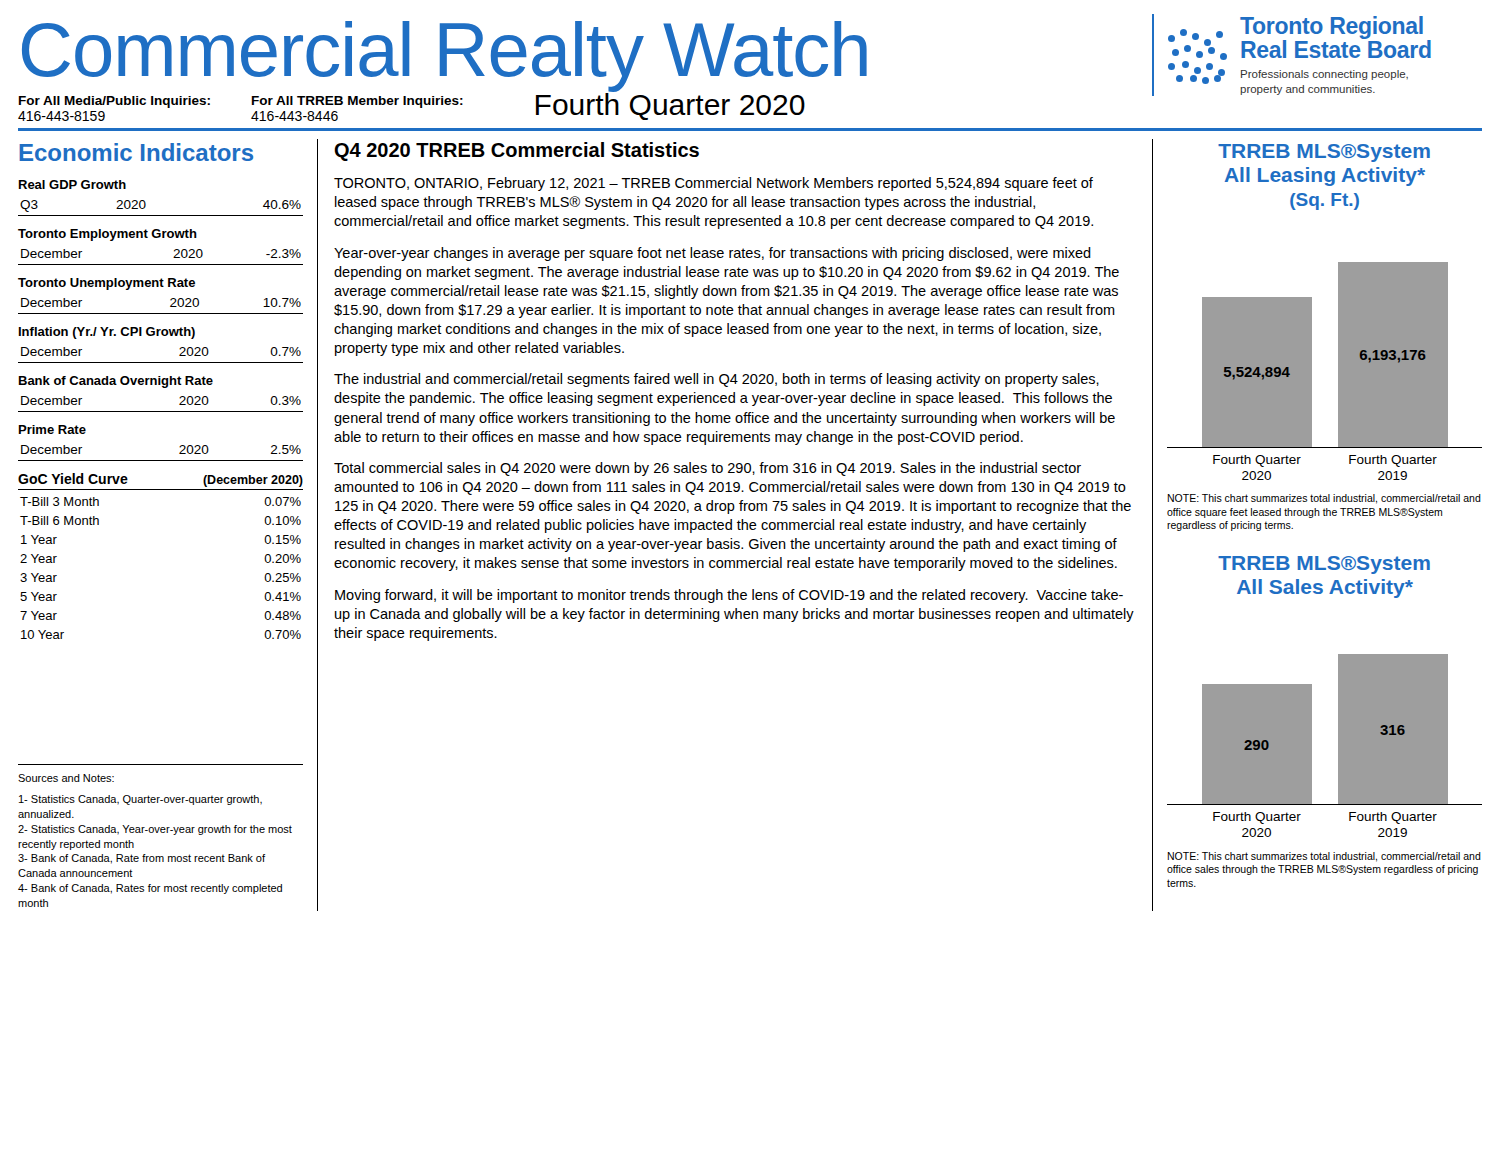Commercial Realty Watch
For All Media/Public Inquiries:
416-443-8159
For All TRREB Member Inquiries:
416-443-8446
Fourth Quarter 2020
Toronto Regional
Real Estate Board
Professionals connecting people,
property and communities.
Economic Indicators
Real GDP Growth
| Q3 | 2020 | 40.6% |
Toronto Employment Growth
| December | 2020 | -2.3% |
Toronto Unemployment Rate
| December | 2020 | 10.7% |
Inflation (Yr./ Yr. CPI Growth)
| December | 2020 | 0.7% |
Bank of Canada Overnight Rate
| December | 2020 | 0.3% |
Prime Rate
| December | 2020 | 2.5% |
GoC Yield Curve (December 2020)
| T-Bill 3 Month | 0.07% |
| T-Bill 6 Month | 0.10% |
| 1 Year | 0.15% |
| 2 Year | 0.20% |
| 3 Year | 0.25% |
| 5 Year | 0.41% |
| 7 Year | 0.48% |
| 10 Year | 0.70% |
Sources and Notes:
1- Statistics Canada, Quarter-over-quarter growth, annualized.
2- Statistics Canada, Year-over-year growth for the most recently reported month
3- Bank of Canada, Rate from most recent Bank of Canada announcement
4- Bank of Canada, Rates for most recently completed month
Q4 2020 TRREB Commercial Statistics
TORONTO, ONTARIO, February 12, 2021 – TRREB Commercial Network Members reported 5,524,894 square feet of leased space through TRREB's MLS® System in Q4 2020 for all lease transaction types across the industrial, commercial/retail and office market segments. This result represented a 10.8 per cent decrease compared to Q4 2019.
Year-over-year changes in average per square foot net lease rates, for transactions with pricing disclosed, were mixed depending on market segment. The average industrial lease rate was up to $10.20 in Q4 2020 from $9.62 in Q4 2019. The average commercial/retail lease rate was $21.15, slightly down from $21.35 in Q4 2019. The average office lease rate was $15.90, down from $17.29 a year earlier. It is important to note that annual changes in average lease rates can result from changing market conditions and changes in the mix of space leased from one year to the next, in terms of location, size, property type mix and other related variables.
The industrial and commercial/retail segments faired well in Q4 2020, both in terms of leasing activity on property sales, despite the pandemic. The office leasing segment experienced a year-over-year decline in space leased. This follows the general trend of many office workers transitioning to the home office and the uncertainty surrounding when workers will be able to return to their offices en masse and how space requirements may change in the post-COVID period.
Total commercial sales in Q4 2020 were down by 26 sales to 290, from 316 in Q4 2019. Sales in the industrial sector amounted to 106 in Q4 2020 – down from 111 sales in Q4 2019. Commercial/retail sales were down from 130 in Q4 2019 to 125 in Q4 2020. There were 59 office sales in Q4 2020, a drop from 75 sales in Q4 2019. It is important to recognize that the effects of COVID-19 and related public policies have impacted the commercial real estate industry, and have certainly resulted in changes in market activity on a year-over-year basis. Given the uncertainty around the path and exact timing of economic recovery, it makes sense that some investors in commercial real estate have temporarily moved to the sidelines.
Moving forward, it will be important to monitor trends through the lens of COVID-19 and the related recovery. Vaccine take-up in Canada and globally will be a key factor in determining when many bricks and mortar businesses reopen and ultimately their space requirements.
TRREB MLS®System
All Leasing Activity*
(Sq. Ft.)
5,524,894
6,193,176
Fourth Quarter
2020
Fourth Quarter
2019
NOTE: This chart summarizes total industrial, commercial/retail and office square feet leased through the TRREB MLS®System regardless of pricing terms.
TRREB MLS®System
All Sales Activity*
290
316
Fourth Quarter
2020
Fourth Quarter
2019
NOTE: This chart summarizes total industrial, commercial/retail and office sales through the TRREB MLS®System regardless of pricing terms.